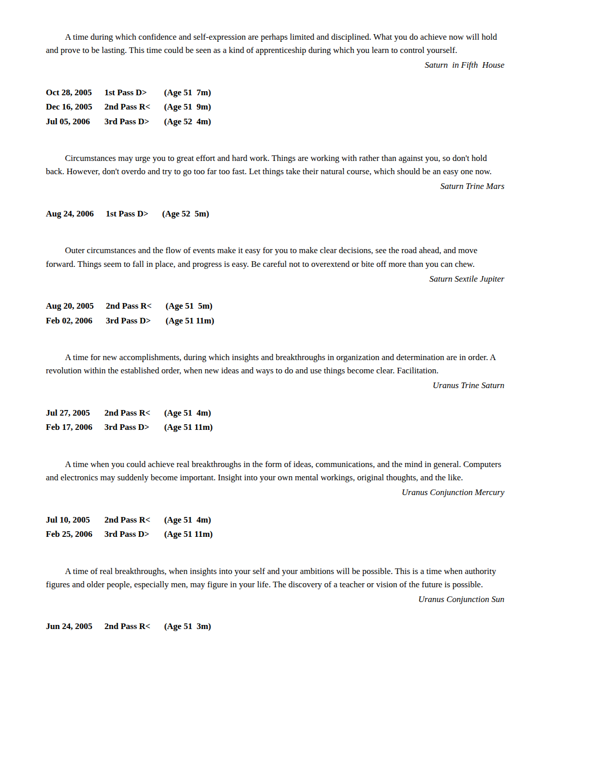A time during which confidence and self-expression are perhaps limited and disciplined. What you do achieve now will hold and prove to be lasting. This time could be seen as a kind of apprenticeship during which you learn to control yourself.
Saturn in Fifth House
| Oct 28, 2005 | 1st Pass D> | (Age 51 7m) |
| Dec 16, 2005 | 2nd Pass R< | (Age 51 9m) |
| Jul 05, 2006 | 3rd Pass D> | (Age 52 4m) |
Circumstances may urge you to great effort and hard work. Things are working with rather than against you, so don't hold back. However, don't overdo and try to go too far too fast. Let things take their natural course, which should be an easy one now.
Saturn Trine Mars
| Aug 24, 2006 | 1st Pass D> | (Age 52 5m) |
Outer circumstances and the flow of events make it easy for you to make clear decisions, see the road ahead, and move forward. Things seem to fall in place, and progress is easy. Be careful not to overextend or bite off more than you can chew.
Saturn Sextile Jupiter
| Aug 20, 2005 | 2nd Pass R< | (Age 51 5m) |
| Feb 02, 2006 | 3rd Pass D> | (Age 51 11m) |
A time for new accomplishments, during which insights and breakthroughs in organization and determination are in order. A revolution within the established order, when new ideas and ways to do and use things become clear. Facilitation.
Uranus Trine Saturn
| Jul 27, 2005 | 2nd Pass R< | (Age 51 4m) |
| Feb 17, 2006 | 3rd Pass D> | (Age 51 11m) |
A time when you could achieve real breakthroughs in the form of ideas, communications, and the mind in general. Computers and electronics may suddenly become important. Insight into your own mental workings, original thoughts, and the like.
Uranus Conjunction Mercury
| Jul 10, 2005 | 2nd Pass R< | (Age 51 4m) |
| Feb 25, 2006 | 3rd Pass D> | (Age 51 11m) |
A time of real breakthroughs, when insights into your self and your ambitions will be possible. This is a time when authority figures and older people, especially men, may figure in your life. The discovery of a teacher or vision of the future is possible.
Uranus Conjunction Sun
| Jun 24, 2005 | 2nd Pass R< | (Age 51 3m) |